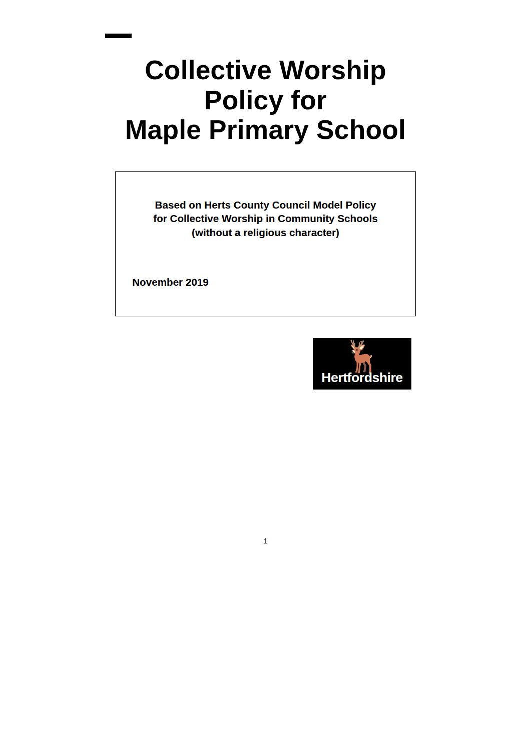Collective Worship
Policy for
Maple Primary School
Based on Herts County Council Model Policy for Collective Worship in Community Schools
(without a religious character)
November 2019
🦌 Hertfordshire
1